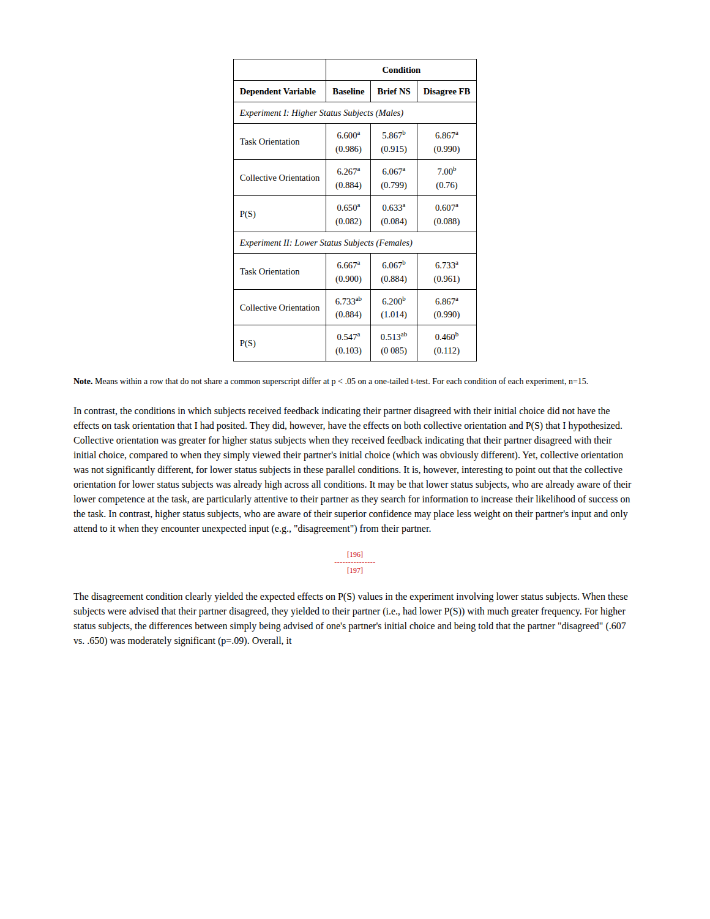| | Condition |
| Dependent Variable | Baseline | Brief NS | Disagree FB |
| Experiment I: Higher Status Subjects (Males) |
| Task Orientation | 6.600 a (0.986) | 5.867 b (0.915) | 6.867 a (0.990) |
| Collective Orientation | 6.267 a (0.884) | 6.067 a (0.799) | 7.00 b (0.76) |
| P(S) | 0.650 a (0.082) | 0.633 a (0.084) | 0.607 a (0.088) |
| Experiment II: Lower Status Subjects (Females) |
| Task Orientation | 6.667 a (0.900) | 6.067 b (0.884) | 6.733 a (0.961) |
| Collective Orientation | 6.733 ab (0.884) | 6.200 b (1.014) | 6.867 a (0.990) |
| P(S) | 0.547 a (0.103) | 0.513 ab (0 085) | 0.460 b (0.112) |
Note. Means within a row that do not share a common superscript differ at p < .05 on a one-tailed t-test. For each condition of each experiment, n=15.
In contrast, the conditions in which subjects received feedback indicating their partner disagreed with their initial choice did not have the effects on task orientation that I had posited. They did, however, have the effects on both collective orientation and P(S) that I hypothesized. Collective orientation was greater for higher status subjects when they received feedback indicating that their partner disagreed with their initial choice, compared to when they simply viewed their partner's initial choice (which was obviously different). Yet, collective orientation was not significantly different, for lower status subjects in these parallel conditions. It is, however, interesting to point out that the collective orientation for lower status subjects was already high across all conditions. It may be that lower status subjects, who are already aware of their lower competence at the task, are particularly attentive to their partner as they search for information to increase their likelihood of success on the task. In contrast, higher status subjects, who are aware of their superior confidence may place less weight on their partner's input and only attend to it when they encounter unexpected input (e.g., "disagreement") from their partner.
[196]
---------------
[197]
The disagreement condition clearly yielded the expected effects on P(S) values in the experiment involving lower status subjects. When these subjects were advised that their partner disagreed, they yielded to their partner (i.e., had lower P(S)) with much greater frequency. For higher status subjects, the differences between simply being advised of one's partner's initial choice and being told that the partner "disagreed" (.607 vs. .650) was moderately significant (p=.09). Overall, it